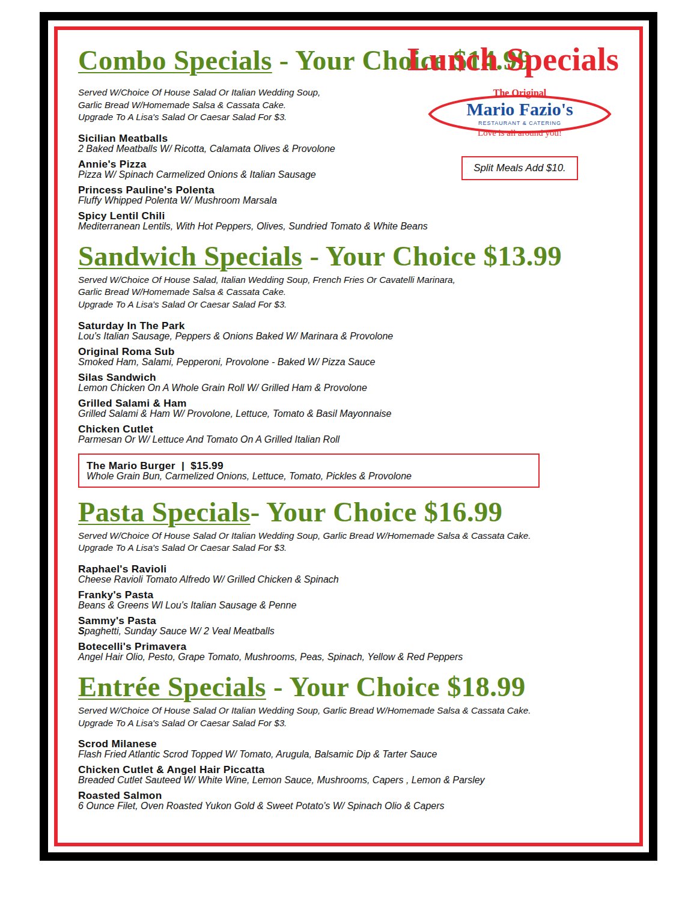Lunch Specials
Combo Specials - Your Choice $14.99
The Original Mario Fazio's RESTAURANT & CATERING Love is all around you!
Split Meals Add $10.
Served W/Choice Of House Salad Or Italian Wedding Soup,
Garlic Bread W/Homemade Salsa & Cassata Cake.
Upgrade To A Lisa's Salad Or Caesar Salad For $3.
Sicilian Meatballs
2 Baked Meatballs W/ Ricotta, Calamata Olives & Provolone
Annie's Pizza
Pizza W/ Spinach Carmelized Onions & Italian Sausage
Princess Pauline's Polenta
Fluffy Whipped Polenta W/ Mushroom Marsala
Spicy Lentil Chili
Mediterranean Lentils, With Hot Peppers, Olives, Sundried Tomato & White Beans
Sandwich Specials - Your Choice $13.99
Served W/Choice Of House Salad, Italian Wedding Soup, French Fries Or Cavatelli Marinara,
Garlic Bread W/Homemade Salsa & Cassata Cake.
Upgrade To A Lisa's Salad Or Caesar Salad For $3.
Saturday In The Park
Lou's Italian Sausage, Peppers & Onions Baked W/ Marinara & Provolone
Original Roma Sub
Smoked Ham, Salami, Pepperoni, Provolone - Baked W/ Pizza Sauce
Silas Sandwich
Lemon Chicken On A Whole Grain Roll W/ Grilled Ham & Provolone
Grilled Salami & Ham
Grilled Salami & Ham W/ Provolone, Lettuce, Tomato & Basil Mayonnaise
Chicken Cutlet
Parmesan Or W/ Lettuce And Tomato On A Grilled Italian Roll
The Mario Burger | $15.99
Whole Grain Bun, Carmelized Onions, Lettuce, Tomato, Pickles & Provolone
Pasta Specials- Your Choice $16.99
Served W/Choice Of House Salad Or Italian Wedding Soup, Garlic Bread W/Homemade Salsa & Cassata Cake.
Upgrade To A Lisa's Salad Or Caesar Salad For $3.
Raphael's Ravioli
Cheese Ravioli Tomato Alfredo W/ Grilled Chicken & Spinach
Franky's Pasta
Beans & Greens Wl Lou's Italian Sausage & Penne
Sammy's Pasta
Spaghetti, Sunday Sauce W/ 2 Veal Meatballs
Botecelli's Primavera
Angel Hair Olio, Pesto, Grape Tomato, Mushrooms, Peas, Spinach, Yellow & Red Peppers
Entrée Specials - Your Choice $18.99
Served W/Choice Of House Salad Or Italian Wedding Soup, Garlic Bread W/Homemade Salsa & Cassata Cake.
Upgrade To A Lisa's Salad Or Caesar Salad For $3.
Scrod Milanese
Flash Fried Atlantic Scrod Topped W/ Tomato, Arugula, Balsamic Dip & Tarter Sauce
Chicken Cutlet & Angel Hair Piccatta
Breaded Cutlet Sauteed W/ White Wine, Lemon Sauce, Mushrooms, Capers , Lemon & Parsley
Roasted Salmon
6 Ounce Filet, Oven Roasted Yukon Gold & Sweet Potato's W/ Spinach Olio & Capers